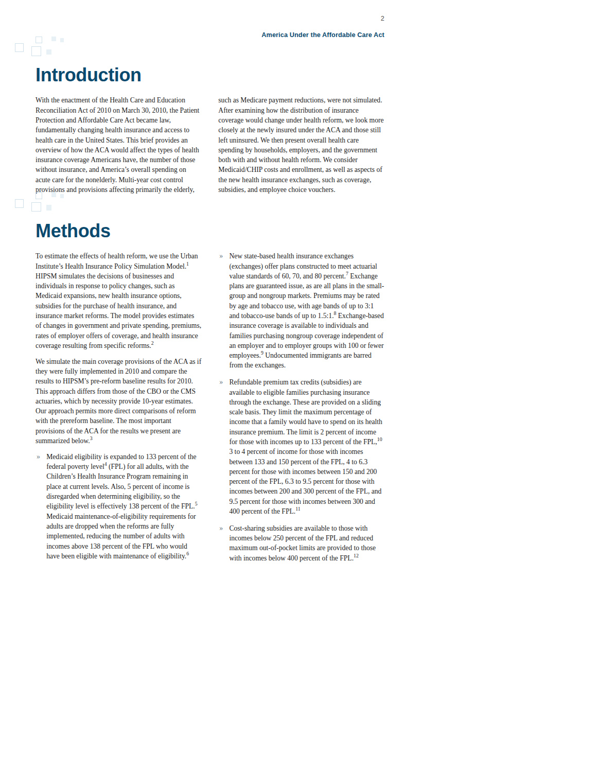2
America Under the Affordable Care Act
Introduction
With the enactment of the Health Care and Education Reconciliation Act of 2010 on March 30, 2010, the Patient Protection and Affordable Care Act became law, fundamentally changing health insurance and access to health care in the United States. This brief provides an overview of how the ACA would affect the types of health insurance coverage Americans have, the number of those without insurance, and America’s overall spending on acute care for the nonelderly. Multi-year cost control provisions and provisions affecting primarily the elderly, such as Medicare payment reductions, were not simulated. After examining how the distribution of insurance coverage would change under health reform, we look more closely at the newly insured under the ACA and those still left uninsured. We then present overall health care spending by households, employers, and the government both with and without health reform. We consider Medicaid/CHIP costs and enrollment, as well as aspects of the new health insurance exchanges, such as coverage, subsidies, and employee choice vouchers.
Methods
To estimate the effects of health reform, we use the Urban Institute’s Health Insurance Policy Simulation Model.1 HIPSM simulates the decisions of businesses and individuals in response to policy changes, such as Medicaid expansions, new health insurance options, subsidies for the purchase of health insurance, and insurance market reforms. The model provides estimates of changes in government and private spending, premiums, rates of employer offers of coverage, and health insurance coverage resulting from specific reforms.2
We simulate the main coverage provisions of the ACA as if they were fully implemented in 2010 and compare the results to HIPSM’s pre-reform baseline results for 2010. This approach differs from those of the CBO or the CMS actuaries, which by necessity provide 10-year estimates. Our approach permits more direct comparisons of reform with the prereform baseline. The most important provisions of the ACA for the results we present are summarized below.3
Medicaid eligibility is expanded to 133 percent of the federal poverty level4 (FPL) for all adults, with the Children’s Health Insurance Program remaining in place at current levels. Also, 5 percent of income is disregarded when determining eligibility, so the eligibility level is effectively 138 percent of the FPL.5 Medicaid maintenance-of-eligibility requirements for adults are dropped when the reforms are fully implemented, reducing the number of adults with incomes above 138 percent of the FPL who would have been eligible with maintenance of eligibility.6
New state-based health insurance exchanges (exchanges) offer plans constructed to meet actuarial value standards of 60, 70, and 80 percent.7 Exchange plans are guaranteed issue, as are all plans in the small-group and nongroup markets. Premiums may be rated by age and tobacco use, with age bands of up to 3:1 and tobacco-use bands of up to 1.5:1.8 Exchange-based insurance coverage is available to individuals and families purchasing nongroup coverage independent of an employer and to employer groups with 100 or fewer employees.9 Undocumented immigrants are barred from the exchanges.
Refundable premium tax credits (subsidies) are available to eligible families purchasing insurance through the exchange. These are provided on a sliding scale basis. They limit the maximum percentage of income that a family would have to spend on its health insurance premium. The limit is 2 percent of income for those with incomes up to 133 percent of the FPL,10 3 to 4 percent of income for those with incomes between 133 and 150 percent of the FPL, 4 to 6.3 percent for those with incomes between 150 and 200 percent of the FPL, 6.3 to 9.5 percent for those with incomes between 200 and 300 percent of the FPL, and 9.5 percent for those with incomes between 300 and 400 percent of the FPL.11
Cost-sharing subsidies are available to those with incomes below 250 percent of the FPL and reduced maximum out-of-pocket limits are provided to those with incomes below 400 percent of the FPL.12